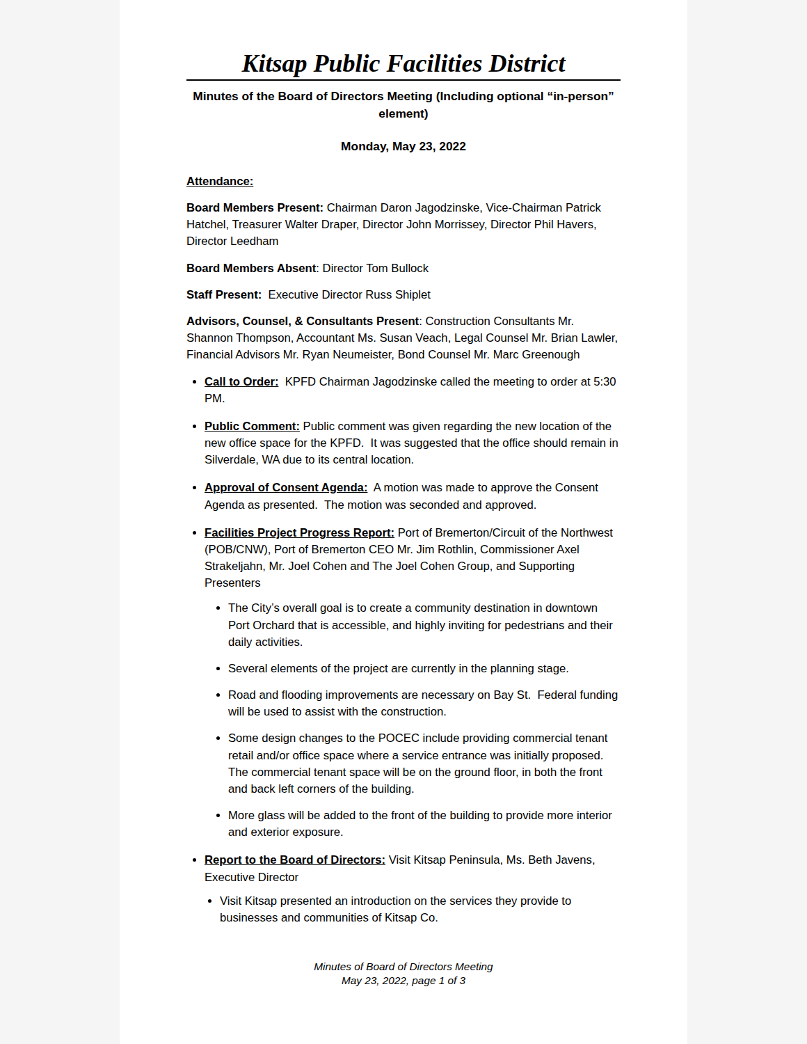Kitsap Public Facilities District
Minutes of the Board of Directors Meeting (Including optional “in-person” element)
Monday, May 23, 2022
Attendance:
Board Members Present: Chairman Daron Jagodzinske, Vice-Chairman Patrick Hatchel, Treasurer Walter Draper, Director John Morrissey, Director Phil Havers, Director Leedham
Board Members Absent: Director Tom Bullock
Staff Present: Executive Director Russ Shiplet
Advisors, Counsel, & Consultants Present: Construction Consultants Mr. Shannon Thompson, Accountant Ms. Susan Veach, Legal Counsel Mr. Brian Lawler, Financial Advisors Mr. Ryan Neumeister, Bond Counsel Mr. Marc Greenough
Call to Order: KPFD Chairman Jagodzinske called the meeting to order at 5:30 PM.
Public Comment: Public comment was given regarding the new location of the new office space for the KPFD. It was suggested that the office should remain in Silverdale, WA due to its central location.
Approval of Consent Agenda: A motion was made to approve the Consent Agenda as presented. The motion was seconded and approved.
Facilities Project Progress Report: Port of Bremerton/Circuit of the Northwest (POB/CNW), Port of Bremerton CEO Mr. Jim Rothlin, Commissioner Axel Strakeljahn, Mr. Joel Cohen and The Joel Cohen Group, and Supporting Presenters
The City’s overall goal is to create a community destination in downtown Port Orchard that is accessible, and highly inviting for pedestrians and their daily activities.
Several elements of the project are currently in the planning stage.
Road and flooding improvements are necessary on Bay St. Federal funding will be used to assist with the construction.
Some design changes to the POCEC include providing commercial tenant retail and/or office space where a service entrance was initially proposed. The commercial tenant space will be on the ground floor, in both the front and back left corners of the building.
More glass will be added to the front of the building to provide more interior and exterior exposure.
Report to the Board of Directors: Visit Kitsap Peninsula, Ms. Beth Javens, Executive Director
Visit Kitsap presented an introduction on the services they provide to businesses and communities of Kitsap Co.
Minutes of Board of Directors Meeting
May 23, 2022, page 1 of 3